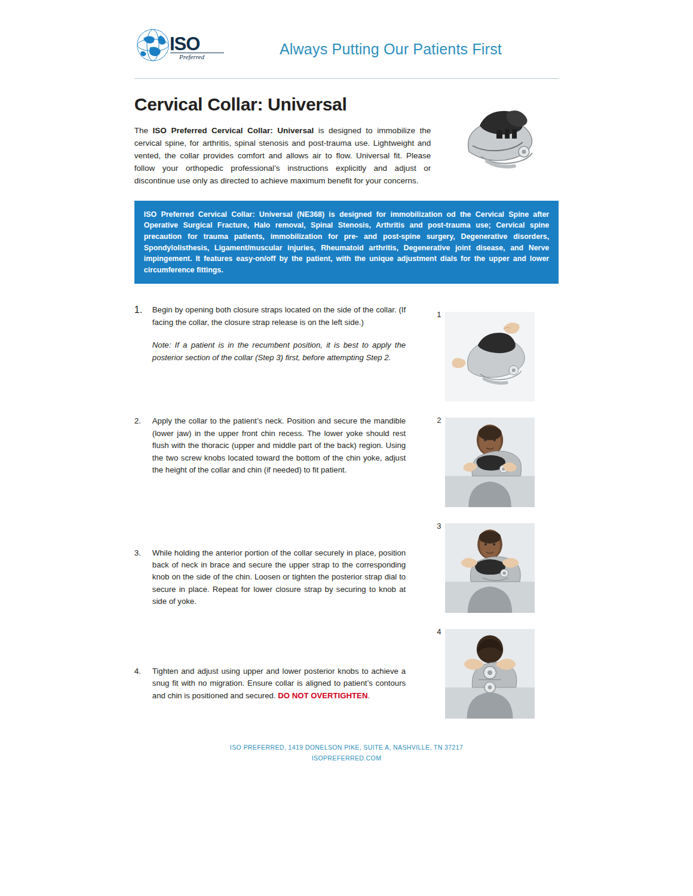ISO Preferred
Always Putting Our Patients First
Cervical Collar: Universal
The ISO Preferred Cervical Collar: Universal is designed to immobilize the cervical spine, for arthritis, spinal stenosis and post-trauma use. Lightweight and vented, the collar provides comfort and allows air to flow. Universal fit. Please follow your orthopedic professional’s instructions explicitly and adjust or discontinue use only as directed to achieve maximum benefit for your concerns.
ISO Preferred Cervical Collar: Universal (NE368) is designed for immobilization od the Cervical Spine after Operative Surgical Fracture, Halo removal, Spinal Stenosis, Arthritis and post-trauma use; Cervical spine precaution for trauma patients, immobilization for pre- and post-spine surgery, Degenerative disorders, Spondylolisthesis, Ligament/muscular injuries, Rheumatoid arthritis, Degenerative joint disease, and Nerve impingement. It features easy-on/off by the patient, with the unique adjustment dials for the upper and lower circumference fittings.
Begin by opening both closure straps located on the side of the collar. (If facing the collar, the closure strap release is on the left side.)
Note: If a patient is in the recumbent position, it is best to apply the posterior section of the collar (Step 3) first, before attempting Step 2.
Apply the collar to the patient’s neck. Position and secure the mandible (lower jaw) in the upper front chin recess. The lower yoke should rest flush with the thoracic (upper and middle part of the back) region. Using the two screw knobs located toward the bottom of the chin yoke, adjust the height of the collar and chin (if needed) to fit patient.
While holding the anterior portion of the collar securely in place, position back of neck in brace and secure the upper strap to the corresponding knob on the side of the chin. Loosen or tighten the posterior strap dial to secure in place. Repeat for lower closure strap by securing to knob at side of yoke.
Tighten and adjust using upper and lower posterior knobs to achieve a snug fit with no migration. Ensure collar is aligned to patient’s contours and chin is positioned and secured. DO NOT OVERTIGHTEN.
1
2
3
4
ISO PREFERRED, 1419 DONELSON PIKE, SUITE A, NASHVILLE, TN 37217
ISOPREFERRED.COM